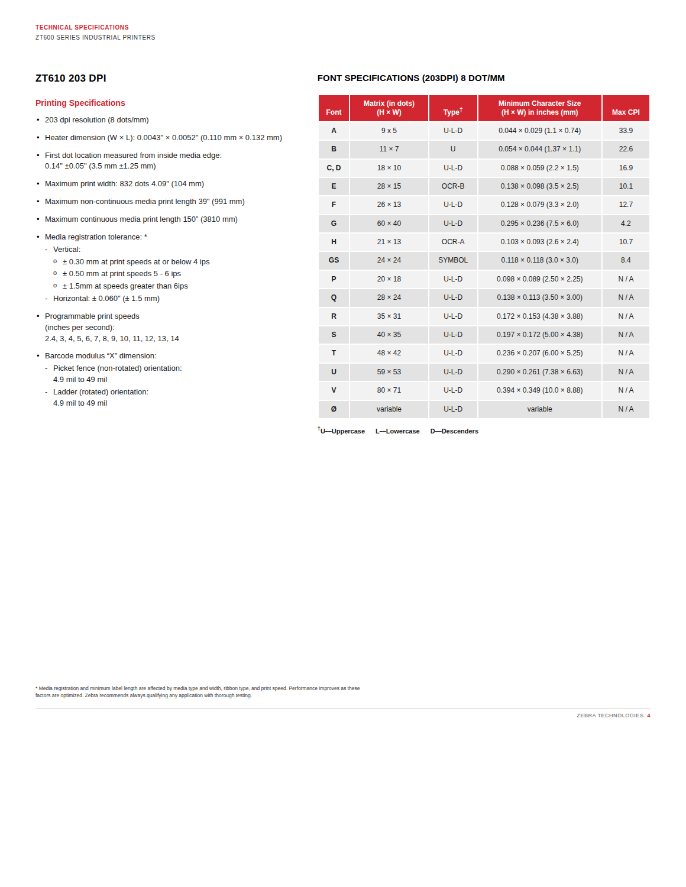Technical Specifications
ZT600 Series Industrial Printers
ZT610 203 DPI
Printing Specifications
203 dpi resolution (8 dots/mm)
Heater dimension (W × L): 0.0043" × 0.0052" (0.110 mm × 0.132 mm)
First dot location measured from inside media edge:
0.14" ±0.05" (3.5 mm ±1.25 mm)
Maximum print width: 832 dots 4.09" (104 mm)
Maximum non-continuous media print length 39" (991 mm)
Maximum continuous media print length 150” (3810 mm)
Media registration tolerance: *
Vertical:
± 0.30 mm at print speeds at or below 4 ips
± 0.50 mm at print speeds 5 - 6 ips
± 1.5mm at speeds greater than 6ips
Horizontal: ± 0.060" (± 1.5 mm)
Programmable print speeds
(inches per second):
2.4, 3, 4, 5, 6, 7, 8, 9, 10, 11, 12, 13, 14
Barcode modulus “X” dimension:
Picket fence (non-rotated) orientation:
4.9 mil to 49 mil
Ladder (rotated) orientation:
4.9 mil to 49 mil
FONT SPECIFICATIONS (203DPI) 8 DOT/MM
| Font | Matrix (in dots) (H × W) | Type † | Minimum Character Size (H × W) in inches (mm) | Max CPI |
| --- | --- | --- | --- | --- |
| A | 9 x 5 | U-L-D | 0.044 × 0.029 (1.1 × 0.74) | 33.9 |
| B | 11 × 7 | U | 0.054 × 0.044 (1.37 × 1.1) | 22.6 |
| C, D | 18 × 10 | U-L-D | 0.088 × 0.059 (2.2 × 1.5) | 16.9 |
| E | 28 × 15 | OCR-B | 0.138 × 0.098 (3.5 × 2.5) | 10.1 |
| F | 26 × 13 | U-L-D | 0.128 × 0.079 (3.3 × 2.0) | 12.7 |
| G | 60 × 40 | U-L-D | 0.295 × 0.236 (7.5 × 6.0) | 4.2 |
| H | 21 × 13 | OCR-A | 0.103 × 0.093 (2.6 × 2.4) | 10.7 |
| GS | 24 × 24 | SYMBOL | 0.118 × 0.118 (3.0 × 3.0) | 8.4 |
| P | 20 × 18 | U-L-D | 0.098 × 0.089 (2.50 × 2.25) | N / A |
| Q | 28 × 24 | U-L-D | 0.138 × 0.113 (3.50 × 3.00) | N / A |
| R | 35 × 31 | U-L-D | 0.172 × 0.153 (4.38 × 3.88) | N / A |
| S | 40 × 35 | U-L-D | 0.197 × 0.172 (5.00 × 4.38) | N / A |
| T | 48 × 42 | U-L-D | 0.236 × 0.207 (6.00 × 5.25) | N / A |
| U | 59 × 53 | U-L-D | 0.290 × 0.261 (7.38 × 6.63) | N / A |
| V | 80 × 71 | U-L-D | 0.394 × 0.349 (10.0 × 8.88) | N / A |
| Ø | variable | U-L-D | variable | N / A |
†U—Uppercase L—Lowercase D—Descenders
* Media registration and minimum label length are affected by media type and width, ribbon type, and print speed. Performance improves as these
factors are optimized. Zebra recommends always qualifying any application with thorough testing.
ZEBRA TECHNOLOGIES 4